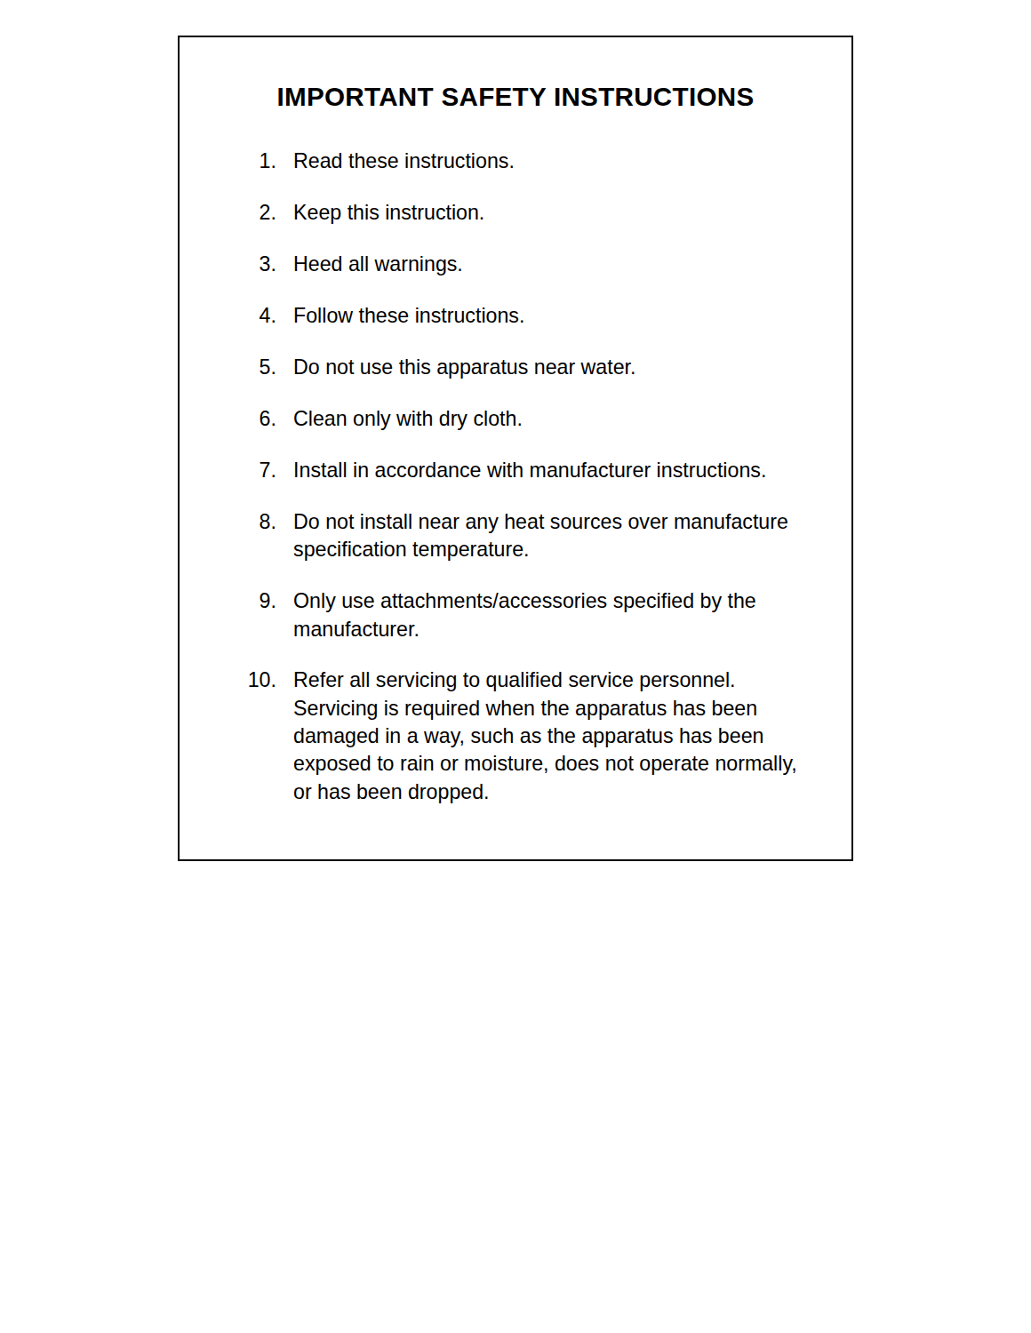IMPORTANT SAFETY INSTRUCTIONS
Read these instructions.
Keep this instruction.
Heed all warnings.
Follow these instructions.
Do not use this apparatus near water.
Clean only with dry cloth.
Install in accordance with manufacturer instructions.
Do not install near any heat sources over manufacture specification temperature.
Only use attachments/accessories specified by the manufacturer.
Refer all servicing to qualified service personnel. Servicing is required when the apparatus has been damaged in a way, such as the apparatus has been exposed to rain or moisture, does not operate normally, or has been dropped.